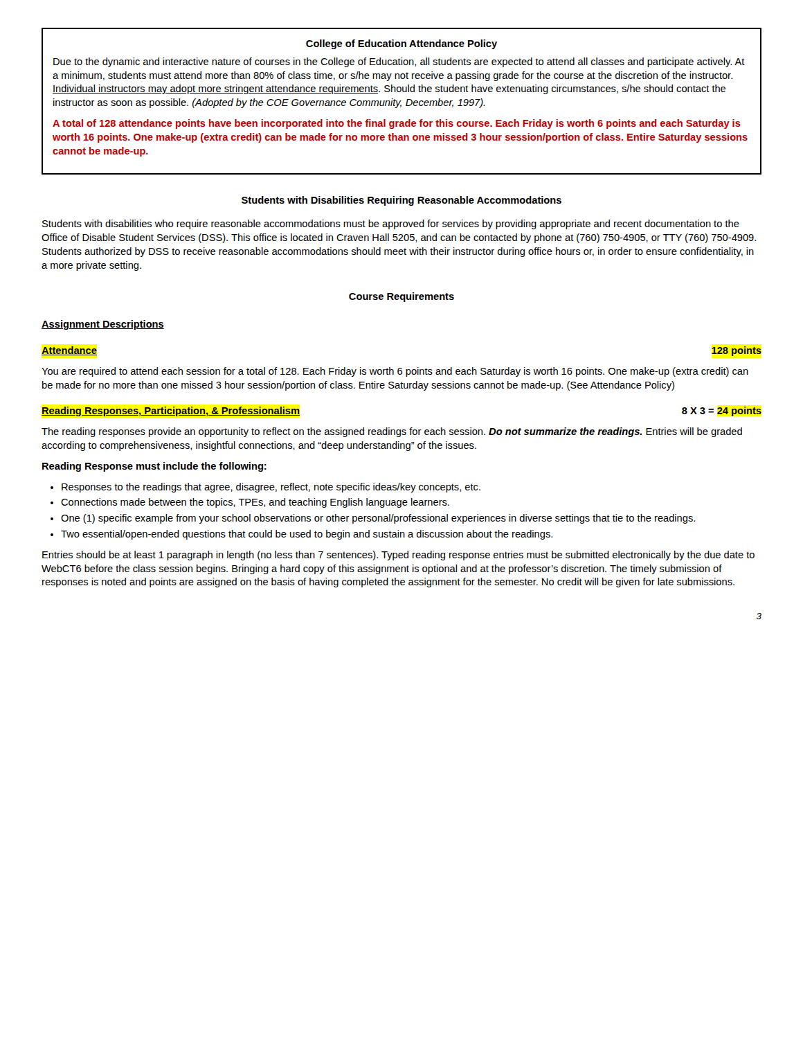College of Education Attendance Policy
Due to the dynamic and interactive nature of courses in the College of Education, all students are expected to attend all classes and participate actively. At a minimum, students must attend more than 80% of class time, or s/he may not receive a passing grade for the course at the discretion of the instructor. Individual instructors may adopt more stringent attendance requirements. Should the student have extenuating circumstances, s/he should contact the instructor as soon as possible. (Adopted by the COE Governance Community, December, 1997).
A total of 128 attendance points have been incorporated into the final grade for this course. Each Friday is worth 6 points and each Saturday is worth 16 points. One make-up (extra credit) can be made for no more than one missed 3 hour session/portion of class. Entire Saturday sessions cannot be made-up.
Students with Disabilities Requiring Reasonable Accommodations
Students with disabilities who require reasonable accommodations must be approved for services by providing appropriate and recent documentation to the Office of Disable Student Services (DSS). This office is located in Craven Hall 5205, and can be contacted by phone at (760) 750-4905, or TTY (760) 750-4909. Students authorized by DSS to receive reasonable accommodations should meet with their instructor during office hours or, in order to ensure confidentiality, in a more private setting.
Course Requirements
Assignment Descriptions
Attendance 128 points
You are required to attend each session for a total of 128. Each Friday is worth 6 points and each Saturday is worth 16 points. One make-up (extra credit) can be made for no more than one missed 3 hour session/portion of class. Entire Saturday sessions cannot be made-up. (See Attendance Policy)
Reading Responses, Participation, & Professionalism 8 X 3 = 24 points
The reading responses provide an opportunity to reflect on the assigned readings for each session. Do not summarize the readings. Entries will be graded according to comprehensiveness, insightful connections, and “deep understanding” of the issues.
Reading Response must include the following:
Responses to the readings that agree, disagree, reflect, note specific ideas/key concepts, etc.
Connections made between the topics, TPEs, and teaching English language learners.
One (1) specific example from your school observations or other personal/professional experiences in diverse settings that tie to the readings.
Two essential/open-ended questions that could be used to begin and sustain a discussion about the readings.
Entries should be at least 1 paragraph in length (no less than 7 sentences). Typed reading response entries must be submitted electronically by the due date to WebCT6 before the class session begins. Bringing a hard copy of this assignment is optional and at the professor’s discretion. The timely submission of responses is noted and points are assigned on the basis of having completed the assignment for the semester. No credit will be given for late submissions.
3